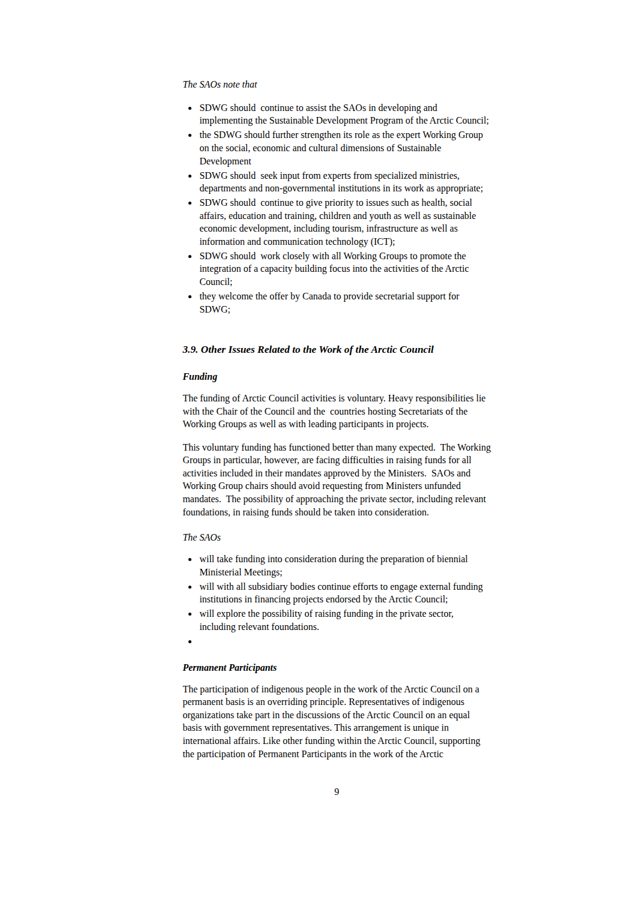The SAOs note that
SDWG should continue to assist the SAOs in developing and implementing the Sustainable Development Program of the Arctic Council;
the SDWG should further strengthen its role as the expert Working Group on the social, economic and cultural dimensions of Sustainable Development
SDWG should seek input from experts from specialized ministries, departments and non-governmental institutions in its work as appropriate;
SDWG should continue to give priority to issues such as health, social affairs, education and training, children and youth as well as sustainable economic development, including tourism, infrastructure as well as information and communication technology (ICT);
SDWG should work closely with all Working Groups to promote the integration of a capacity building focus into the activities of the Arctic Council;
they welcome the offer by Canada to provide secretarial support for SDWG;
3.9. Other Issues Related to the Work of the Arctic Council
Funding
The funding of Arctic Council activities is voluntary. Heavy responsibilities lie with the Chair of the Council and the countries hosting Secretariats of the Working Groups as well as with leading participants in projects.
This voluntary funding has functioned better than many expected. The Working Groups in particular, however, are facing difficulties in raising funds for all activities included in their mandates approved by the Ministers. SAOs and Working Group chairs should avoid requesting from Ministers unfunded mandates. The possibility of approaching the private sector, including relevant foundations, in raising funds should be taken into consideration.
The SAOs
will take funding into consideration during the preparation of biennial Ministerial Meetings;
will with all subsidiary bodies continue efforts to engage external funding institutions in financing projects endorsed by the Arctic Council;
will explore the possibility of raising funding in the private sector, including relevant foundations.
Permanent Participants
The participation of indigenous people in the work of the Arctic Council on a permanent basis is an overriding principle. Representatives of indigenous organizations take part in the discussions of the Arctic Council on an equal basis with government representatives. This arrangement is unique in international affairs. Like other funding within the Arctic Council, supporting the participation of Permanent Participants in the work of the Arctic
9